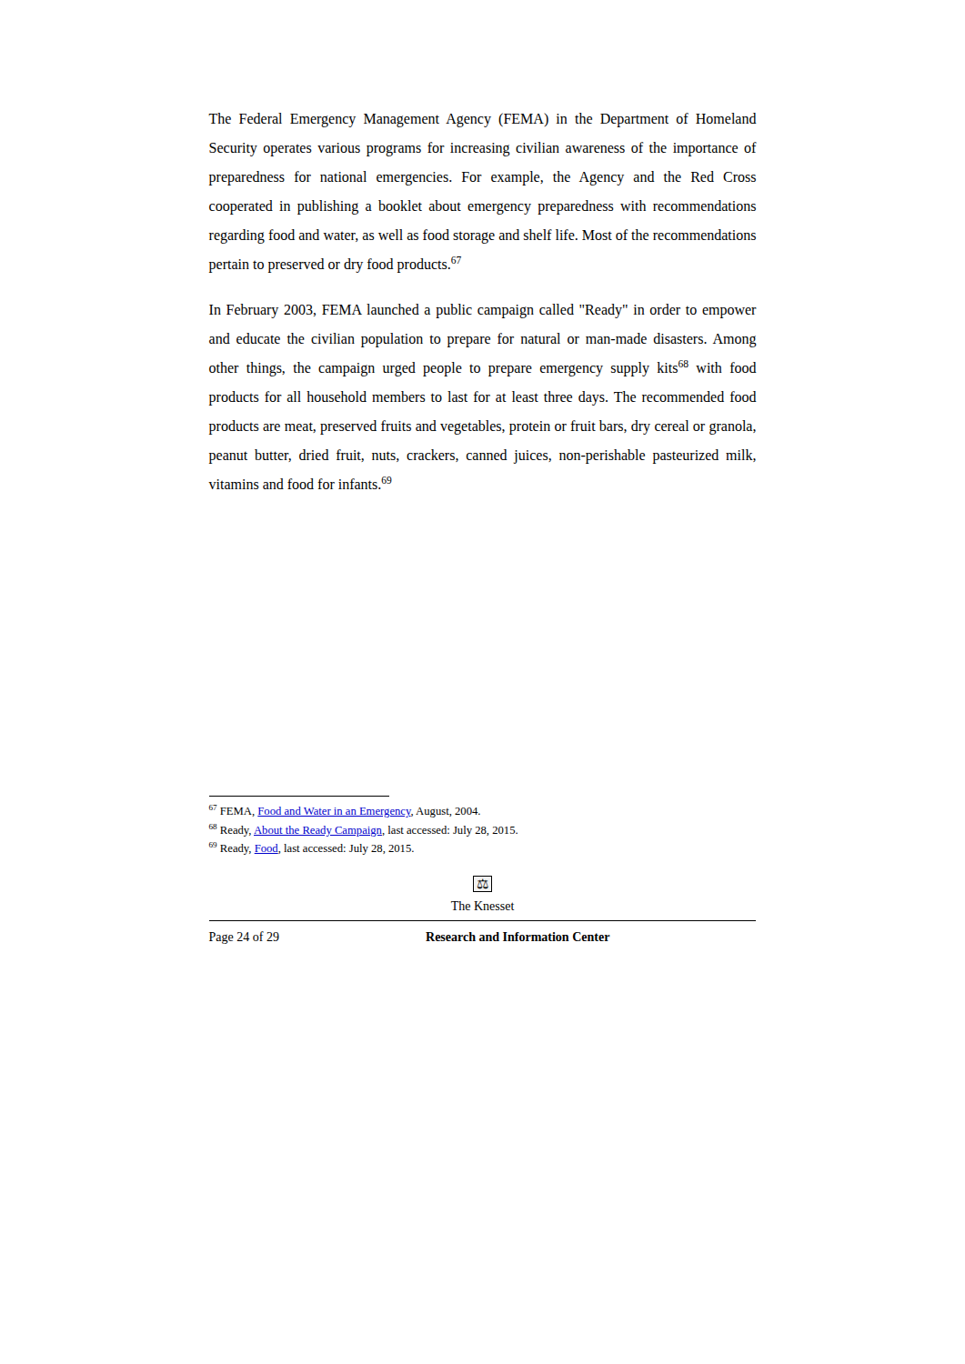The Federal Emergency Management Agency (FEMA) in the Department of Homeland Security operates various programs for increasing civilian awareness of the importance of preparedness for national emergencies. For example, the Agency and the Red Cross cooperated in publishing a booklet about emergency preparedness with recommendations regarding food and water, as well as food storage and shelf life. Most of the recommendations pertain to preserved or dry food products.67
In February 2003, FEMA launched a public campaign called "Ready" in order to empower and educate the civilian population to prepare for natural or man-made disasters. Among other things, the campaign urged people to prepare emergency supply kits68 with food products for all household members to last for at least three days. The recommended food products are meat, preserved fruits and vegetables, protein or fruit bars, dry cereal or granola, peanut butter, dried fruit, nuts, crackers, canned juices, non-perishable pasteurized milk, vitamins and food for infants.69
67 FEMA, Food and Water in an Emergency, August, 2004.
68 Ready, About the Ready Campaign, last accessed: July 28, 2015.
69 Ready, Food, last accessed: July 28, 2015.
⚖
The Knesset
Page 24 of 29
Research and Information Center